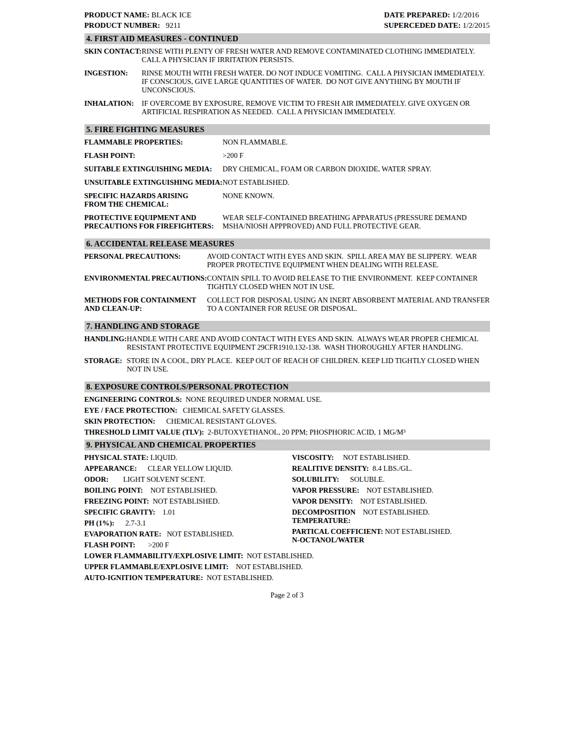Product Name: BLACK ICE
Product Number: 9211
Date Prepared: 1/2/2016
Superceded Date: 1/2/2015
4. FIRST AID MEASURES - CONTINUED
| SKIN CONTACT: | RINSE WITH PLENTY OF FRESH WATER AND REMOVE CONTAMINATED CLOTHING IMMEDIATELY. CALL A PHYSICIAN IF IRRITATION PERSISTS. |
| INGESTION: | RINSE MOUTH WITH FRESH WATER. DO NOT INDUCE VOMITING. CALL A PHYSICIAN IMMEDIATELY. IF CONSCIOUS, GIVE LARGE QUANTITIES OF WATER. DO NOT GIVE ANYTHING BY MOUTH IF UNCONSCIOUS. |
| INHALATION: | IF OVERCOME BY EXPOSURE, REMOVE VICTIM TO FRESH AIR IMMEDIATELY. GIVE OXYGEN OR ARTIFICIAL RESPIRATION AS NEEDED. CALL A PHYSICIAN IMMEDIATELY. |
5. FIRE FIGHTING MEASURES
| FLAMMABLE PROPERTIES: | NON FLAMMABLE. |
| FLASH POINT: | >200 F |
| SUITABLE EXTINGUISHING MEDIA: | DRY CHEMICAL, FOAM OR CARBON DIOXIDE, WATER SPRAY. |
| UNSUITABLE EXTINGUISHING MEDIA: | NOT ESTABLISHED. |
| SPECIFIC HAZARDS ARISING FROM THE CHEMICAL: | NONE KNOWN. |
| PROTECTIVE EQUIPMENT AND PRECAUTIONS FOR FIREFIGHTERS: | WEAR SELF-CONTAINED BREATHING APPARATUS (PRESSURE DEMAND MSHA/NIOSH APPPROVED) AND FULL PROTECTIVE GEAR. |
6. ACCIDENTAL RELEASE MEASURES
| PERSONAL PRECAUTIONS: | AVOID CONTACT WITH EYES AND SKIN. SPILL AREA MAY BE SLIPPERY. WEAR PROPER PROTECTIVE EQUIPMENT WHEN DEALING WITH RELEASE. |
| ENVIRONMENTAL PRECAUTIONS: | CONTAIN SPILL TO AVOID RELEASE TO THE ENVIRONMENT. KEEP CONTAINER TIGHTLY CLOSED WHEN NOT IN USE. |
| METHODS FOR CONTAINMENT AND CLEAN-UP: | COLLECT FOR DISPOSAL USING AN INERT ABSORBENT MATERIAL AND TRANSFER TO A CONTAINER FOR REUSE OR DISPOSAL. |
7. HANDLING AND STORAGE
| HANDLING: | HANDLE WITH CARE AND AVOID CONTACT WITH EYES AND SKIN. ALWAYS WEAR PROPER CHEMICAL RESISTANT PROTECTIVE EQUIPMENT 29CFR1910.132-138. WASH THOROUGHLY AFTER HANDLING. |
| STORAGE: | STORE IN A COOL, DRY PLACE. KEEP OUT OF REACH OF CHILDREN. KEEP LID TIGHTLY CLOSED WHEN NOT IN USE. |
8. EXPOSURE CONTROLS/PERSONAL PROTECTION
ENGINEERING CONTROLS: NONE REQUIRED UNDER NORMAL USE.
EYE / FACE PROTECTION: CHEMICAL SAFETY GLASSES.
SKIN PROTECTION: CHEMICAL RESISTANT GLOVES.
THRESHOLD LIMIT VALUE (TLV): 2-BUTOXYETHANOL, 20 PPM; PHOSPHORIC ACID, 1 MG/M³
9. PHYSICAL AND CHEMICAL PROPERTIES
PHYSICAL STATE: LIQUID.
APPEARANCE: CLEAR YELLOW LIQUID.
ODOR: LIGHT SOLVENT SCENT.
BOILING POINT: NOT ESTABLISHED.
FREEZING POINT: NOT ESTABLISHED.
SPECIFIC GRAVITY: 1.01
pH (1%): 2.7-3.1
EVAPORATION RATE: NOT ESTABLISHED.
FLASH POINT: >200 F
VISCOSITY: NOT ESTABLISHED.
REALITIVE DENSITY: 8.4 LBS./GL.
SOLUBILITY: SOLUBLE.
VAPOR PRESSURE: NOT ESTABLISHED.
VAPOR DENSITY: NOT ESTABLISHED.
DECOMPOSITION NOT ESTABLISHED.
TEMPERATURE:
PARTICAL COEFFICIENT: NOT ESTABLISHED.
N-OCTANOL/WATER
LOWER FLAMMABILITY/EXPLOSIVE LIMIT: NOT ESTABLISHED.
UPPER FLAMMABLE/EXPLOSIVE LIMIT: NOT ESTABLISHED.
AUTO-IGNITION TEMPERATURE: NOT ESTABLISHED.
Page 2 of 3